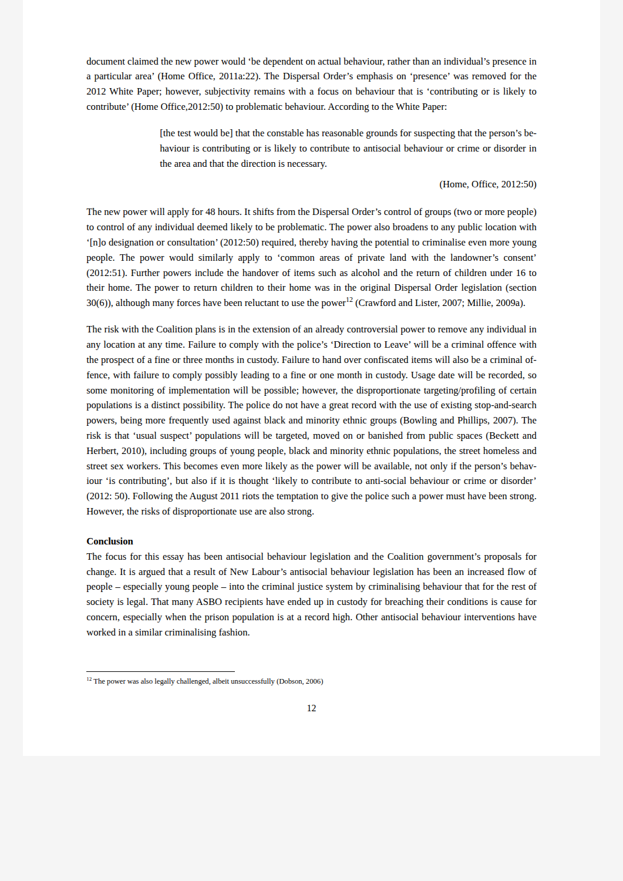document claimed the new power would ‘be dependent on actual behaviour, rather than an individual’s presence in a particular area’ (Home Office, 2011a:22). The Dispersal Order’s emphasis on ‘presence’ was removed for the 2012 White Paper; however, subjectivity remains with a focus on behaviour that is ‘contributing or is likely to contribute’ (Home Office,2012:50) to problematic behaviour. According to the White Paper:
[the test would be] that the constable has reasonable grounds for suspecting that the person’s behaviour is contributing or is likely to contribute to antisocial behaviour or crime or disorder in the area and that the direction is necessary.
(Home, Office, 2012:50)
The new power will apply for 48 hours. It shifts from the Dispersal Order’s control of groups (two or more people) to control of any individual deemed likely to be problematic. The power also broadens to any public location with ‘[n]o designation or consultation’ (2012:50) required, thereby having the potential to criminalise even more young people. The power would similarly apply to ‘common areas of private land with the landowner’s consent’ (2012:51). Further powers include the handover of items such as alcohol and the return of children under 16 to their home. The power to return children to their home was in the original Dispersal Order legislation (section 30(6)), although many forces have been reluctant to use the power12 (Crawford and Lister, 2007; Millie, 2009a).
The risk with the Coalition plans is in the extension of an already controversial power to remove any individual in any location at any time. Failure to comply with the police’s ‘Direction to Leave’ will be a criminal offence with the prospect of a fine or three months in custody. Failure to hand over confiscated items will also be a criminal offence, with failure to comply possibly leading to a fine or one month in custody. Usage date will be recorded, so some monitoring of implementation will be possible; however, the disproportionate targeting/profiling of certain populations is a distinct possibility. The police do not have a great record with the use of existing stop-and-search powers, being more frequently used against black and minority ethnic groups (Bowling and Phillips, 2007). The risk is that ‘usual suspect’ populations will be targeted, moved on or banished from public spaces (Beckett and Herbert, 2010), including groups of young people, black and minority ethnic populations, the street homeless and street sex workers. This becomes even more likely as the power will be available, not only if the person’s behaviour ‘is contributing’, but also if it is thought ‘likely to contribute to anti-social behaviour or crime or disorder’ (2012: 50). Following the August 2011 riots the temptation to give the police such a power must have been strong. However, the risks of disproportionate use are also strong.
Conclusion
The focus for this essay has been antisocial behaviour legislation and the Coalition government’s proposals for change. It is argued that a result of New Labour’s antisocial behaviour legislation has been an increased flow of people – especially young people – into the criminal justice system by criminalising behaviour that for the rest of society is legal. That many ASBO recipients have ended up in custody for breaching their conditions is cause for concern, especially when the prison population is at a record high. Other antisocial behaviour interventions have worked in a similar criminalising fashion.
12 The power was also legally challenged, albeit unsuccessfully (Dobson, 2006)
12